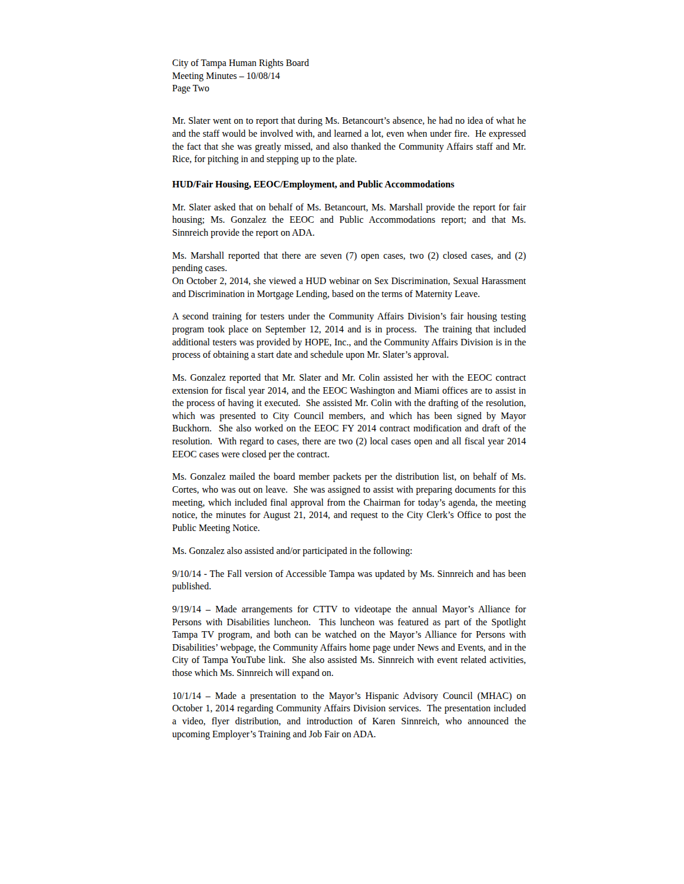City of Tampa Human Rights Board
Meeting Minutes – 10/08/14
Page Two
Mr. Slater went on to report that during Ms. Betancourt’s absence, he had no idea of what he and the staff would be involved with, and learned a lot, even when under fire. He expressed the fact that she was greatly missed, and also thanked the Community Affairs staff and Mr. Rice, for pitching in and stepping up to the plate.
HUD/Fair Housing, EEOC/Employment, and Public Accommodations
Mr. Slater asked that on behalf of Ms. Betancourt, Ms. Marshall provide the report for fair housing; Ms. Gonzalez the EEOC and Public Accommodations report; and that Ms. Sinnreich provide the report on ADA.
Ms. Marshall reported that there are seven (7) open cases, two (2) closed cases, and (2) pending cases.
On October 2, 2014, she viewed a HUD webinar on Sex Discrimination, Sexual Harassment and Discrimination in Mortgage Lending, based on the terms of Maternity Leave.
A second training for testers under the Community Affairs Division’s fair housing testing program took place on September 12, 2014 and is in process. The training that included additional testers was provided by HOPE, Inc., and the Community Affairs Division is in the process of obtaining a start date and schedule upon Mr. Slater’s approval.
Ms. Gonzalez reported that Mr. Slater and Mr. Colin assisted her with the EEOC contract extension for fiscal year 2014, and the EEOC Washington and Miami offices are to assist in the process of having it executed. She assisted Mr. Colin with the drafting of the resolution, which was presented to City Council members, and which has been signed by Mayor Buckhorn. She also worked on the EEOC FY 2014 contract modification and draft of the resolution. With regard to cases, there are two (2) local cases open and all fiscal year 2014 EEOC cases were closed per the contract.
Ms. Gonzalez mailed the board member packets per the distribution list, on behalf of Ms. Cortes, who was out on leave. She was assigned to assist with preparing documents for this meeting, which included final approval from the Chairman for today’s agenda, the meeting notice, the minutes for August 21, 2014, and request to the City Clerk’s Office to post the Public Meeting Notice.
Ms. Gonzalez also assisted and/or participated in the following:
9/10/14 - The Fall version of Accessible Tampa was updated by Ms. Sinnreich and has been published.
9/19/14 – Made arrangements for CTTV to videotape the annual Mayor’s Alliance for Persons with Disabilities luncheon. This luncheon was featured as part of the Spotlight Tampa TV program, and both can be watched on the Mayor’s Alliance for Persons with Disabilities’ webpage, the Community Affairs home page under News and Events, and in the City of Tampa YouTube link. She also assisted Ms. Sinnreich with event related activities, those which Ms. Sinnreich will expand on.
10/1/14 – Made a presentation to the Mayor’s Hispanic Advisory Council (MHAC) on October 1, 2014 regarding Community Affairs Division services. The presentation included a video, flyer distribution, and introduction of Karen Sinnreich, who announced the upcoming Employer’s Training and Job Fair on ADA.